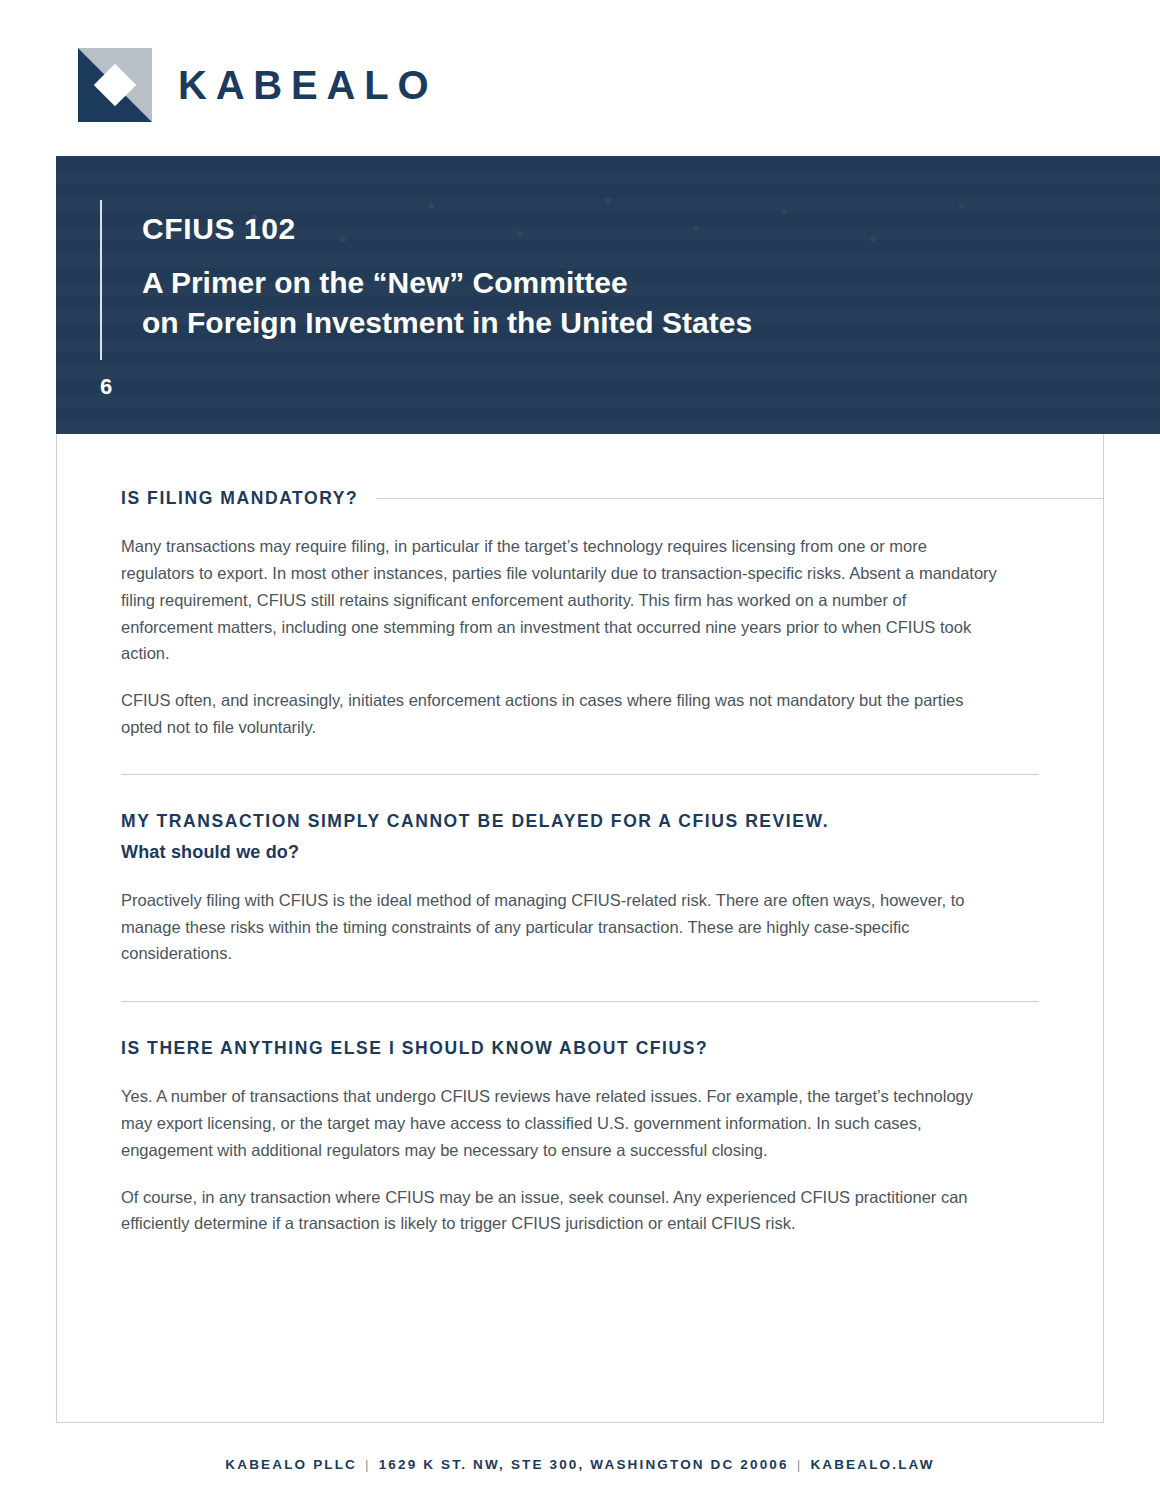KABEALO
CFIUS 102
A Primer on the “New” Committee
on Foreign Investment in the United States
6
Is filing mandatory?
Many transactions may require filing, in particular if the target’s technology requires licensing from one or more regulators to export. In most other instances, parties file voluntarily due to transaction-specific risks. Absent a mandatory filing requirement, CFIUS still retains significant enforcement authority. This firm has worked on a number of enforcement matters, including one stemming from an investment that occurred nine years prior to when CFIUS took action.
CFIUS often, and increasingly, initiates enforcement actions in cases where filing was not mandatory but the parties opted not to file voluntarily.
My transaction simply cannot be delayed for a CFIUS review. What should we do?
Proactively filing with CFIUS is the ideal method of managing CFIUS-related risk. There are often ways, however, to manage these risks within the timing constraints of any particular transaction. These are highly case-specific considerations.
Is there anything else I should know about CFIUS?
Yes. A number of transactions that undergo CFIUS reviews have related issues. For example, the target’s technology may export licensing, or the target may have access to classified U.S. government information. In such cases, engagement with additional regulators may be necessary to ensure a successful closing.
Of course, in any transaction where CFIUS may be an issue, seek counsel. Any experienced CFIUS practitioner can efficiently determine if a transaction is likely to trigger CFIUS jurisdiction or entail CFIUS risk.
KABEALO PLLC|1629 K ST. NW, STE 300, WASHINGTON DC 20006|KABEALO.LAW